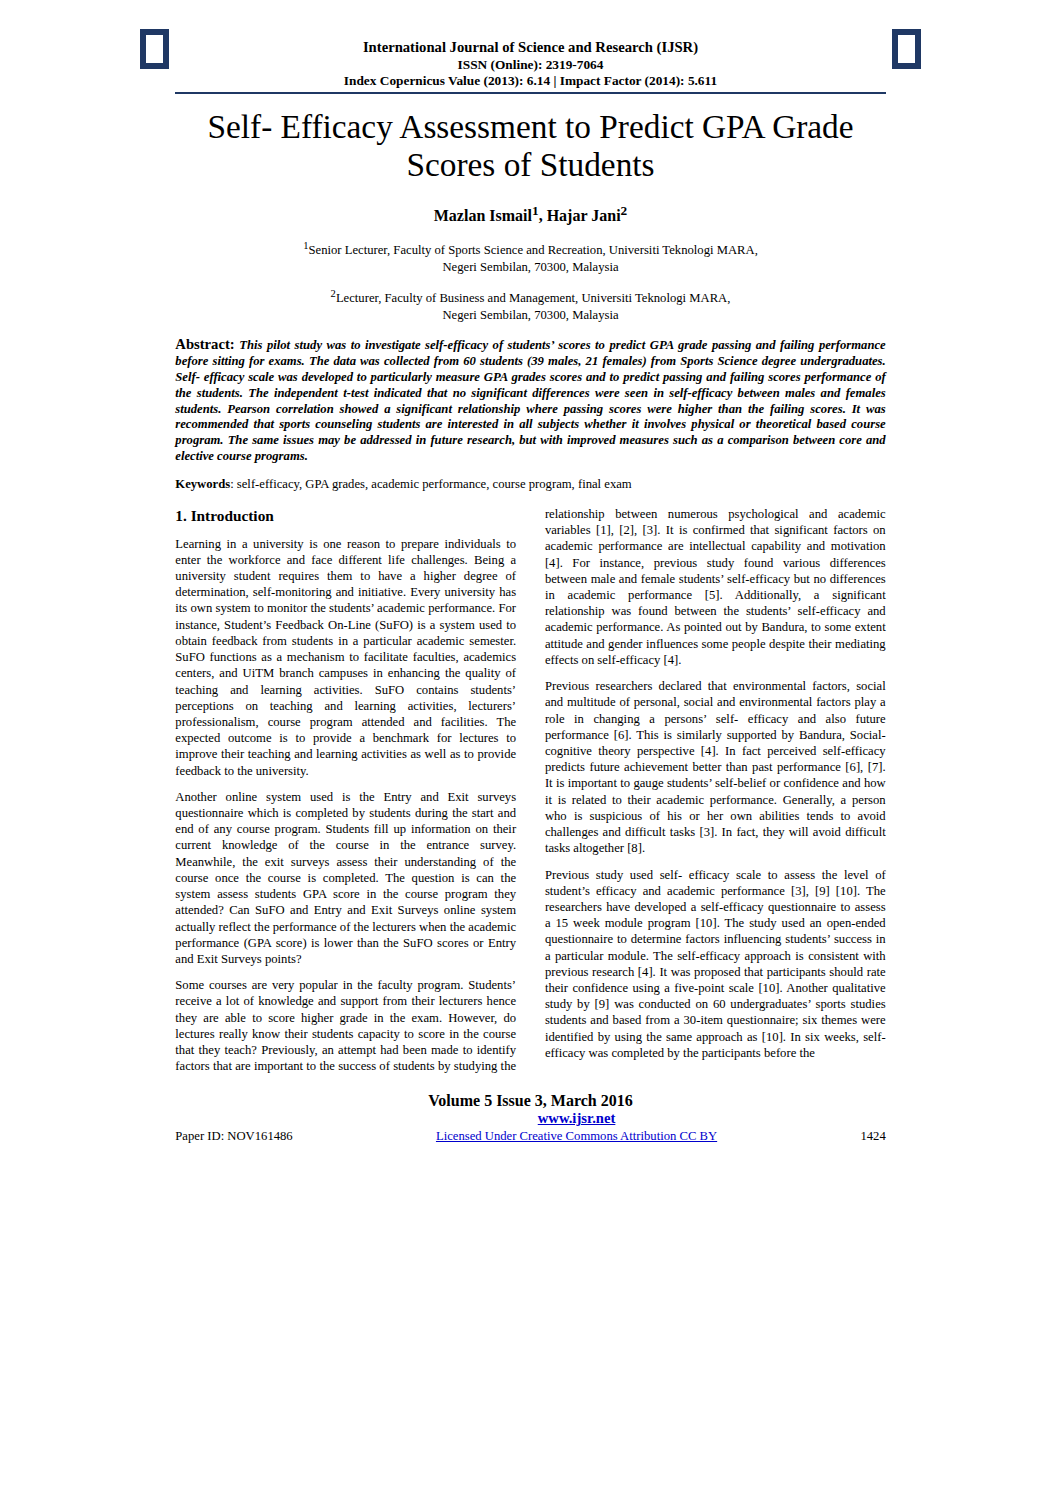International Journal of Science and Research (IJSR)
ISSN (Online): 2319-7064
Index Copernicus Value (2013): 6.14 | Impact Factor (2014): 5.611
Self- Efficacy Assessment to Predict GPA Grade Scores of Students
Mazlan Ismail1, Hajar Jani2
1Senior Lecturer, Faculty of Sports Science and Recreation, Universiti Teknologi MARA,
Negeri Sembilan, 70300, Malaysia
2Lecturer, Faculty of Business and Management, Universiti Teknologi MARA,
Negeri Sembilan, 70300, Malaysia
Abstract: This pilot study was to investigate self-efficacy of students’ scores to predict GPA grade passing and failing performance before sitting for exams. The data was collected from 60 students (39 males, 21 females) from Sports Science degree undergraduates. Self- efficacy scale was developed to particularly measure GPA grades scores and to predict passing and failing scores performance of the students. The independent t-test indicated that no significant differences were seen in self-efficacy between males and females students. Pearson correlation showed a significant relationship where passing scores were higher than the failing scores. It was recommended that sports counseling students are interested in all subjects whether it involves physical or theoretical based course program. The same issues may be addressed in future research, but with improved measures such as a comparison between core and elective course programs.
Keywords: self-efficacy, GPA grades, academic performance, course program, final exam
1. Introduction
Learning in a university is one reason to prepare individuals to enter the workforce and face different life challenges. Being a university student requires them to have a higher degree of determination, self-monitoring and initiative. Every university has its own system to monitor the students’ academic performance. For instance, Student’s Feedback On-Line (SuFO) is a system used to obtain feedback from students in a particular academic semester. SuFO functions as a mechanism to facilitate faculties, academics centers, and UiTM branch campuses in enhancing the quality of teaching and learning activities. SuFO contains students’ perceptions on teaching and learning activities, lecturers’ professionalism, course program attended and facilities. The expected outcome is to provide a benchmark for lectures to improve their teaching and learning activities as well as to provide feedback to the university.
Another online system used is the Entry and Exit surveys questionnaire which is completed by students during the start and end of any course program. Students fill up information on their current knowledge of the course in the entrance survey. Meanwhile, the exit surveys assess their understanding of the course once the course is completed. The question is can the system assess students GPA score in the course program they attended? Can SuFO and Entry and Exit Surveys online system actually reflect the performance of the lecturers when the academic performance (GPA score) is lower than the SuFO scores or Entry and Exit Surveys points?
Some courses are very popular in the faculty program. Students’ receive a lot of knowledge and support from their lecturers hence they are able to score higher grade in the exam. However, do lectures really know their students capacity to score in the course that they teach? Previously, an attempt had been made to identify factors that are important to the success of students by studying the relationship between numerous psychological and academic variables [1], [2], [3]. It is confirmed that significant factors on academic performance are intellectual capability and motivation [4]. For instance, previous study found various differences between male and female students’ self-efficacy but no differences in academic performance [5]. Additionally, a significant relationship was found between the students’ self-efficacy and academic performance. As pointed out by Bandura, to some extent attitude and gender influences some people despite their mediating effects on self-efficacy [4].
Previous researchers declared that environmental factors, social and multitude of personal, social and environmental factors play a role in changing a persons’ self- efficacy and also future performance [6]. This is similarly supported by Bandura, Social- cognitive theory perspective [4]. In fact perceived self-efficacy predicts future achievement better than past performance [6], [7]. It is important to gauge students’ self-belief or confidence and how it is related to their academic performance. Generally, a person who is suspicious of his or her own abilities tends to avoid challenges and difficult tasks [3]. In fact, they will avoid difficult tasks altogether [8].
Previous study used self- efficacy scale to assess the level of student’s efficacy and academic performance [3], [9] [10]. The researchers have developed a self-efficacy questionnaire to assess a 15 week module program [10]. The study used an open-ended questionnaire to determine factors influencing students’ success in a particular module. The self-efficacy approach is consistent with previous research [4]. It was proposed that participants should rate their confidence using a five-point scale [10]. Another qualitative study by [9] was conducted on 60 undergraduates’ sports studies students and based from a 30-item questionnaire; six themes were identified by using the same approach as [10]. In six weeks, self-efficacy was completed by the participants before the
Volume 5 Issue 3, March 2016
Paper ID: NOV161486
www.ijsr.net
Licensed Under Creative Commons Attribution CC BY
1424